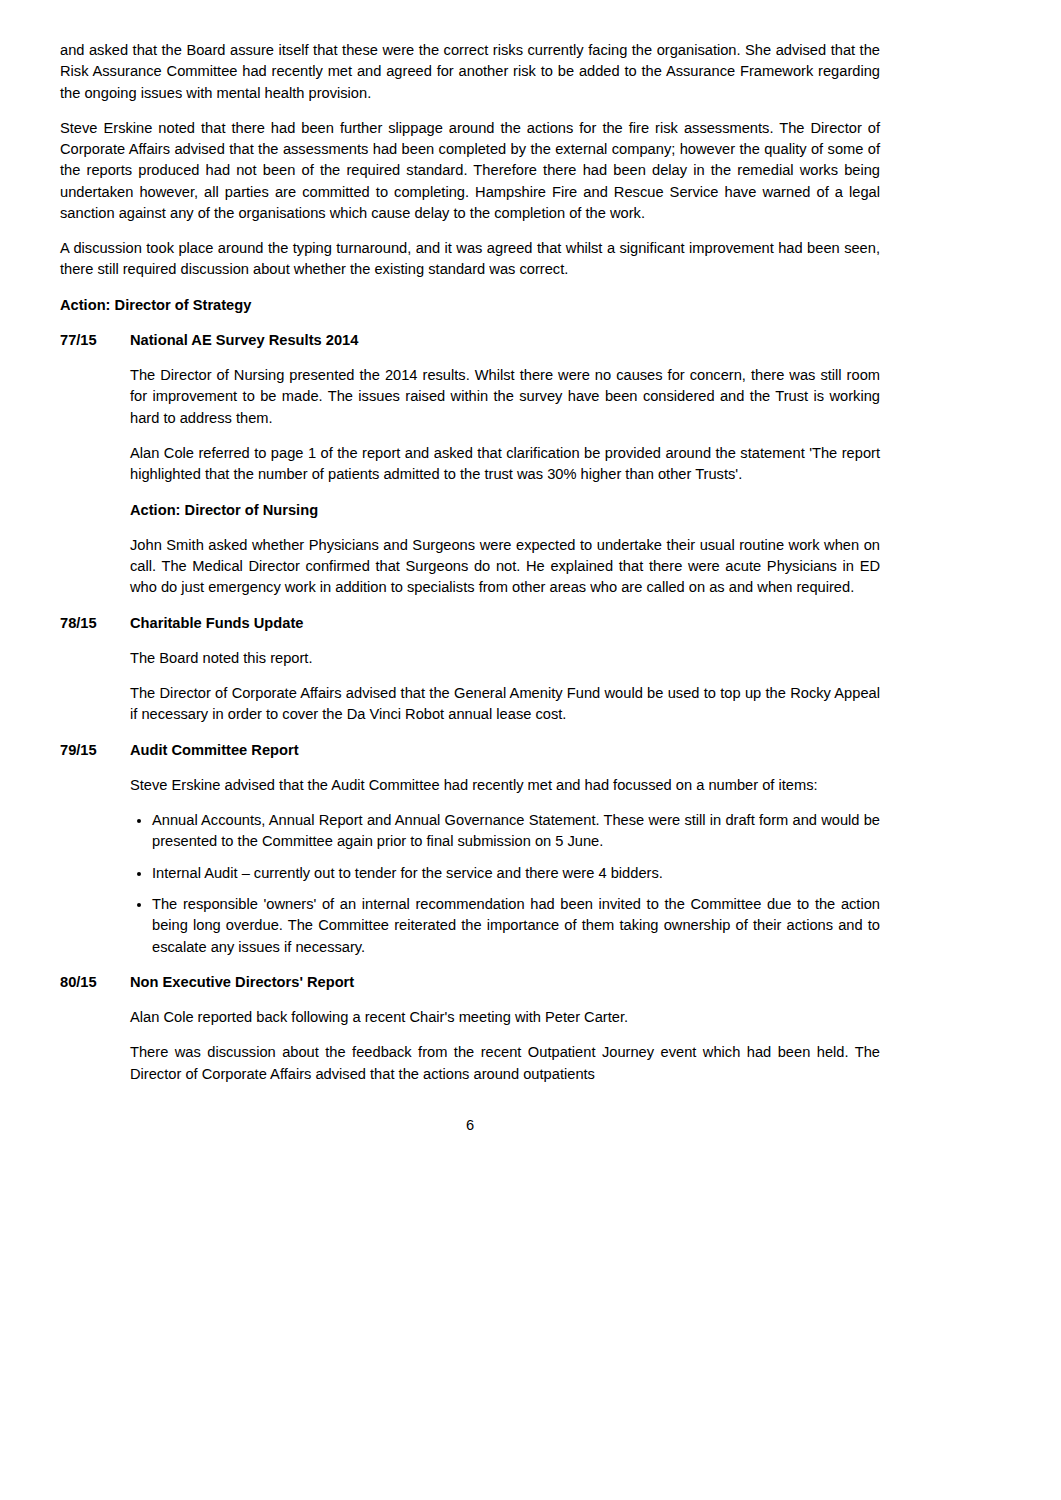and asked that the Board assure itself that these were the correct risks currently facing the organisation. She advised that the Risk Assurance Committee had recently met and agreed for another risk to be added to the Assurance Framework regarding the ongoing issues with mental health provision.
Steve Erskine noted that there had been further slippage around the actions for the fire risk assessments. The Director of Corporate Affairs advised that the assessments had been completed by the external company; however the quality of some of the reports produced had not been of the required standard. Therefore there had been delay in the remedial works being undertaken however, all parties are committed to completing. Hampshire Fire and Rescue Service have warned of a legal sanction against any of the organisations which cause delay to the completion of the work.
A discussion took place around the typing turnaround, and it was agreed that whilst a significant improvement had been seen, there still required discussion about whether the existing standard was correct.
Action: Director of Strategy
77/15
National AE Survey Results 2014
The Director of Nursing presented the 2014 results. Whilst there were no causes for concern, there was still room for improvement to be made. The issues raised within the survey have been considered and the Trust is working hard to address them.
Alan Cole referred to page 1 of the report and asked that clarification be provided around the statement 'The report highlighted that the number of patients admitted to the trust was 30% higher than other Trusts'.
Action: Director of Nursing
John Smith asked whether Physicians and Surgeons were expected to undertake their usual routine work when on call. The Medical Director confirmed that Surgeons do not. He explained that there were acute Physicians in ED who do just emergency work in addition to specialists from other areas who are called on as and when required.
78/15
Charitable Funds Update
The Board noted this report.
The Director of Corporate Affairs advised that the General Amenity Fund would be used to top up the Rocky Appeal if necessary in order to cover the Da Vinci Robot annual lease cost.
79/15
Audit Committee Report
Steve Erskine advised that the Audit Committee had recently met and had focussed on a number of items:
Annual Accounts, Annual Report and Annual Governance Statement. These were still in draft form and would be presented to the Committee again prior to final submission on 5 June.
Internal Audit – currently out to tender for the service and there were 4 bidders.
The responsible 'owners' of an internal recommendation had been invited to the Committee due to the action being long overdue. The Committee reiterated the importance of them taking ownership of their actions and to escalate any issues if necessary.
80/15
Non Executive Directors' Report
Alan Cole reported back following a recent Chair's meeting with Peter Carter.
There was discussion about the feedback from the recent Outpatient Journey event which had been held. The Director of Corporate Affairs advised that the actions around outpatients
6